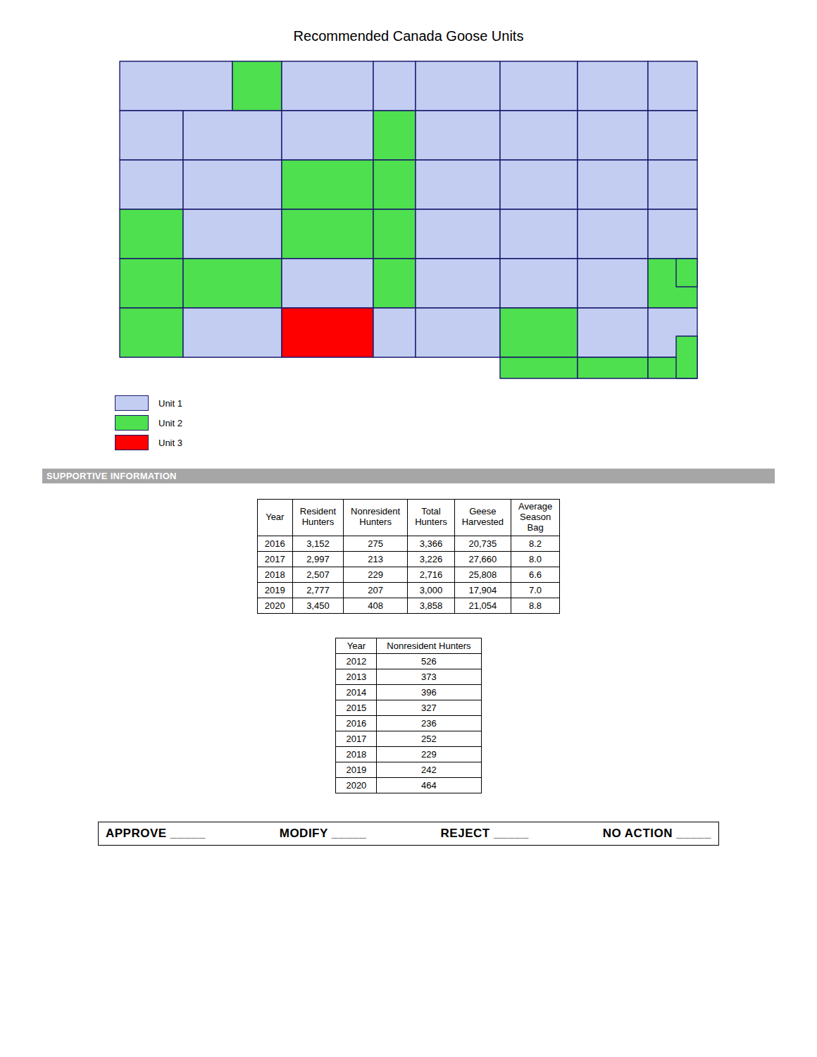Recommended Canada Goose Units
Unit 1
Unit 2
Unit 3
SUPPORTIVE INFORMATION
| Year | Resident Hunters | Nonresident Hunters | Total Hunters | Geese Harvested | Average Season Bag |
| --- | --- | --- | --- | --- | --- |
| 2016 | 3,152 | 275 | 3,366 | 20,735 | 8.2 |
| 2017 | 2,997 | 213 | 3,226 | 27,660 | 8.0 |
| 2018 | 2,507 | 229 | 2,716 | 25,808 | 6.6 |
| 2019 | 2,777 | 207 | 3,000 | 17,904 | 7.0 |
| 2020 | 3,450 | 408 | 3,858 | 21,054 | 8.8 |
| Year | Nonresident Hunters |
| --- | --- |
| 2012 | 526 |
| 2013 | 373 |
| 2014 | 396 |
| 2015 | 327 |
| 2016 | 236 |
| 2017 | 252 |
| 2018 | 229 |
| 2019 | 242 |
| 2020 | 464 |
APPROVE _____ MODIFY _____ REJECT _____ NO ACTION _____